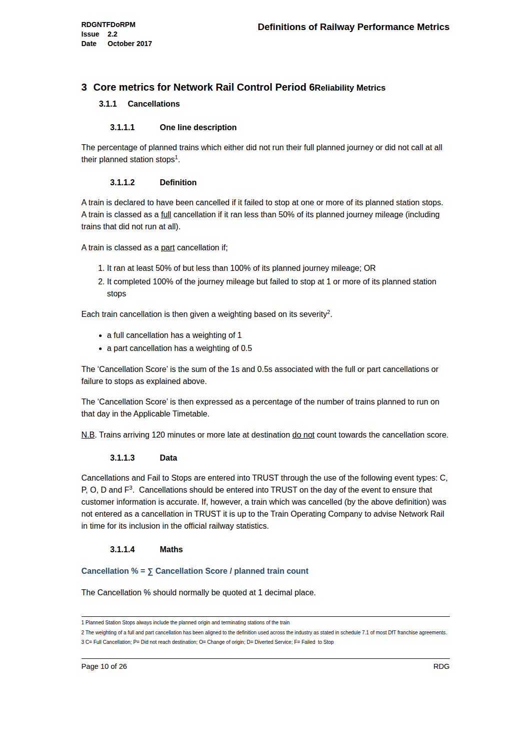| RDGNTFDoRPM |
| Issue | 2.2 |
| Date | October 2017 |
Definitions of Railway Performance Metrics
3 Core metrics for Network Rail Control Period 6Reliability Metrics
3.1.1 Cancellations
3.1.1.1 One line description
The percentage of planned trains which either did not run their full planned journey or did not call at all their planned station stops1.
3.1.1.2 Definition
A train is declared to have been cancelled if it failed to stop at one or more of its planned station stops. A train is classed as a full cancellation if it ran less than 50% of its planned journey mileage (including trains that did not run at all).
A train is classed as a part cancellation if;
It ran at least 50% of but less than 100% of its planned journey mileage; OR
It completed 100% of the journey mileage but failed to stop at 1 or more of its planned station stops
Each train cancellation is then given a weighting based on its severity2.
a full cancellation has a weighting of 1
a part cancellation has a weighting of 0.5
The ‘Cancellation Score’ is the sum of the 1s and 0.5s associated with the full or part cancellations or failure to stops as explained above.
The ‘Cancellation Score’ is then expressed as a percentage of the number of trains planned to run on that day in the Applicable Timetable.
N.B. Trains arriving 120 minutes or more late at destination do not count towards the cancellation score.
3.1.1.3 Data
Cancellations and Fail to Stops are entered into TRUST through the use of the following event types: C, P, O, D and F3. Cancellations should be entered into TRUST on the day of the event to ensure that customer information is accurate. If, however, a train which was cancelled (by the above definition) was not entered as a cancellation in TRUST it is up to the Train Operating Company to advise Network Rail in time for its inclusion in the official railway statistics.
3.1.1.4 Maths
Cancellation % = ∑ Cancellation Score / planned train count
The Cancellation % should normally be quoted at 1 decimal place.
1 Planned Station Stops always include the planned origin and terminating stations of the train
2 The weighting of a full and part cancellation has been aligned to the definition used across the industry as stated in schedule 7.1 of most DfT franchise agreements.
3 C= Full Cancellation; P= Did not reach destination; O= Change of origin; D= Diverted Service; F= Failed to Stop
Page 10 of 26 RDG